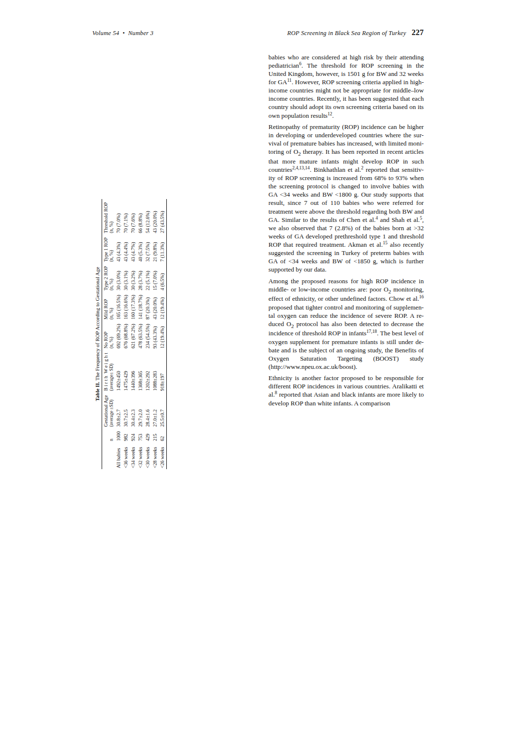Volume 54 • Number 3
ROP Screening in Black Sea Region of Turkey 227
Table II. The Frequency of ROP According to Gestational Age
| | n | Gestational Age (average ±SD) | B i r t h W e i g h t (average± SD) | No ROP (n, %) | Mild ROP (n, %) | Type 2 ROP (n, %) | Type 1 ROP (n, %) | Threshold ROP (n, %) |
| --- | --- | --- | --- | --- | --- | --- | --- | --- |
| All babies | 1000 | 30.8±2.7 | 1492±450 | 692 (69.2%) | 165 (16.5%) | 30 (3.0%) | 43 (4.3%) | 70 (7.0%) |
| <36 weeks | 982 | 30.7±2.5 | 1475±429 | 676 (68.8%) | 163 (16.6%) | 30 (3.1%) | 43 (4.4%) | 70 (7.1%) |
| <34 weeks | 924 | 30.4±2.3 | 1440±396 | 621 (67.2%) | 160 (17.3%) | 30 (3.2%) | 43 (4.7%) | 70 (7.6%) |
| <32 weeks | 753 | 29.7±2.0 | 1368±365 | 478 (63.5%) | 141 (18.7%) | 28 (3.7%) | 40 (5.3%) | 66 (8.8%) |
| <30 weeks | 429 | 28.4±1.6 | 1202±292 | 234 (54.5%) | 87 (20.3%) | 22 (5.1%) | 32 (7.5%) | 54 (12.6%) |
| <28 weeks | 215 | 27.0±1.2 | 1088±283 | 93 (43.3%) | 43 (20.0%) | 15 (7.0%) | 21 (9.8%) | 43 (20.0%) |
| <26 weeks | 62 | 25.5±0.7 | 918±197 | 12 (19.4%) | 12 (19.4%) | 4 (6.5%) | 7 (11.3%) | 27 (43.5%) |
babies who are considered at high risk by their attending pediatrician6. The threshold for ROP screening in the United Kingdom, however, is 1501 g for BW and 32 weeks for GA11. However, ROP screening criteria applied in high-income countries might not be appropriate for middle–low income countries. Recently, it has been suggested that each country should adopt its own screening criteria based on its own population results12.
Retinopathy of prematurity (ROP) incidence can be higher in developing or underdeveloped countries where the survival of premature babies has increased, with limited monitoring of O2 therapy. It has been reported in recent articles that more mature infants might develop ROP in such countries2,4,13,14. Binkhathlan et al.2 reported that sensitivity of ROP screening is increased from 68% to 93% when the screening protocol is changed to involve babies with GA <34 weeks and BW <1800 g. Our study supports that result, since 7 out of 110 babies who were referred for treatment were above the threshold regarding both BW and GA. Similar to the results of Chen et al.4 and Shah et al.5, we also observed that 7 (2.8%) of the babies born at >32 weeks of GA developed prethreshold type 1 and threshold ROP that required treatment. Akman et al.15 also recently suggested the screening in Turkey of preterm babies with GA of <34 weeks and BW of <1850 g, which is further supported by our data.
Among the proposed reasons for high ROP incidence in middle- or low-income countries are: poor O2 monitoring, effect of ethnicity, or other undefined factors. Chow et al.16 proposed that tighter control and monitoring of supplemental oxygen can reduce the incidence of severe ROP. A reduced O2 protocol has also been detected to decrease the incidence of threshold ROP in infants17,18. The best level of oxygen supplement for premature infants is still under debate and is the subject of an ongoing study, the Benefits of Oxygen Saturation Targeting (BOOST) study (http://www.npeu.ox.ac.uk/boost).
Ethnicity is another factor proposed to be responsible for different ROP incidences in various countries. Aralikatti et al.8 reported that Asian and black infants are more likely to develop ROP than white infants. A comparison